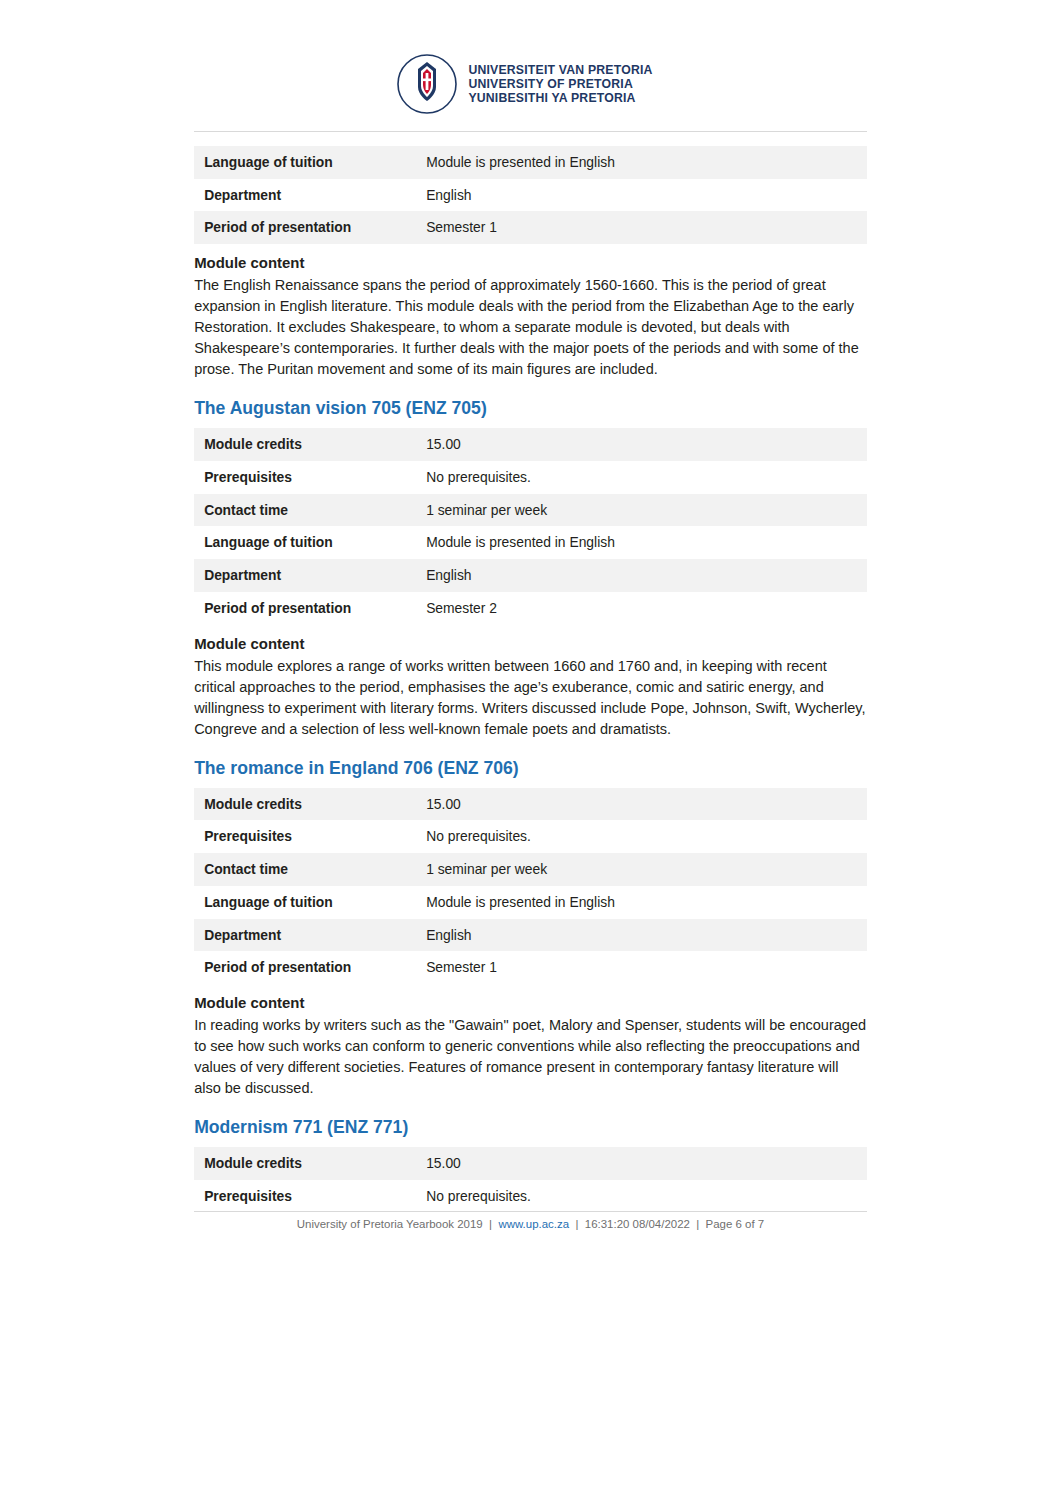UNIVERSITEIT VAN PRETORIA UNIVERSITY OF PRETORIA YUNIBESITHI YA PRETORIA
| Language of tuition | Module is presented in English |
| Department | English |
| Period of presentation | Semester 1 |
Module content
The English Renaissance spans the period of approximately 1560-1660. This is the period of great expansion in English literature. This module deals with the period from the Elizabethan Age to the early Restoration. It excludes Shakespeare, to whom a separate module is devoted, but deals with Shakespeare’s contemporaries. It further deals with the major poets of the periods and with some of the prose. The Puritan movement and some of its main figures are included.
The Augustan vision 705 (ENZ 705)
| Module credits | 15.00 |
| Prerequisites | No prerequisites. |
| Contact time | 1 seminar per week |
| Language of tuition | Module is presented in English |
| Department | English |
| Period of presentation | Semester 2 |
Module content
This module explores a range of works written between 1660 and 1760 and, in keeping with recent critical approaches to the period, emphasises the age’s exuberance, comic and satiric energy, and willingness to experiment with literary forms. Writers discussed include Pope, Johnson, Swift, Wycherley, Congreve and a selection of less well-known female poets and dramatists.
The romance in England 706 (ENZ 706)
| Module credits | 15.00 |
| Prerequisites | No prerequisites. |
| Contact time | 1 seminar per week |
| Language of tuition | Module is presented in English |
| Department | English |
| Period of presentation | Semester 1 |
Module content
In reading works by writers such as the "Gawain" poet, Malory and Spenser, students will be encouraged to see how such works can conform to generic conventions while also reflecting the preoccupations and values of very different societies. Features of romance present in contemporary fantasy literature will also be discussed.
Modernism 771 (ENZ 771)
| Module credits | 15.00 |
| Prerequisites | No prerequisites. |
University of Pretoria Yearbook 2019 | www.up.ac.za | 16:31:20 08/04/2022 | Page 6 of 7